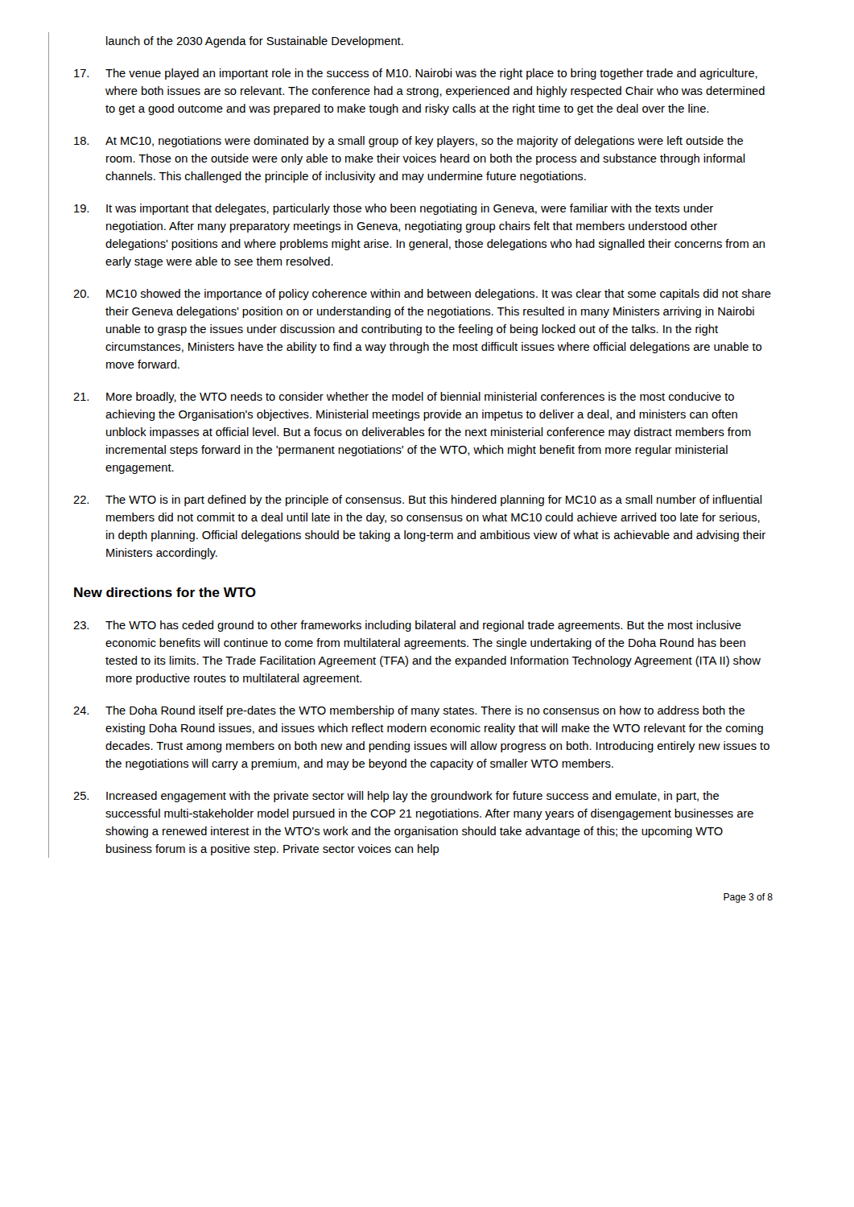launch of the 2030 Agenda for Sustainable Development.
The venue played an important role in the success of M10. Nairobi was the right place to bring together trade and agriculture, where both issues are so relevant. The conference had a strong, experienced and highly respected Chair who was determined to get a good outcome and was prepared to make tough and risky calls at the right time to get the deal over the line.
At MC10, negotiations were dominated by a small group of key players, so the majority of delegations were left outside the room. Those on the outside were only able to make their voices heard on both the process and substance through informal channels. This challenged the principle of inclusivity and may undermine future negotiations.
It was important that delegates, particularly those who been negotiating in Geneva, were familiar with the texts under negotiation. After many preparatory meetings in Geneva, negotiating group chairs felt that members understood other delegations' positions and where problems might arise. In general, those delegations who had signalled their concerns from an early stage were able to see them resolved.
MC10 showed the importance of policy coherence within and between delegations. It was clear that some capitals did not share their Geneva delegations' position on or understanding of the negotiations. This resulted in many Ministers arriving in Nairobi unable to grasp the issues under discussion and contributing to the feeling of being locked out of the talks. In the right circumstances, Ministers have the ability to find a way through the most difficult issues where official delegations are unable to move forward.
More broadly, the WTO needs to consider whether the model of biennial ministerial conferences is the most conducive to achieving the Organisation's objectives. Ministerial meetings provide an impetus to deliver a deal, and ministers can often unblock impasses at official level. But a focus on deliverables for the next ministerial conference may distract members from incremental steps forward in the 'permanent negotiations' of the WTO, which might benefit from more regular ministerial engagement.
The WTO is in part defined by the principle of consensus. But this hindered planning for MC10 as a small number of influential members did not commit to a deal until late in the day, so consensus on what MC10 could achieve arrived too late for serious, in depth planning. Official delegations should be taking a long-term and ambitious view of what is achievable and advising their Ministers accordingly.
New directions for the WTO
The WTO has ceded ground to other frameworks including bilateral and regional trade agreements. But the most inclusive economic benefits will continue to come from multilateral agreements. The single undertaking of the Doha Round has been tested to its limits. The Trade Facilitation Agreement (TFA) and the expanded Information Technology Agreement (ITA II) show more productive routes to multilateral agreement.
The Doha Round itself pre-dates the WTO membership of many states. There is no consensus on how to address both the existing Doha Round issues, and issues which reflect modern economic reality that will make the WTO relevant for the coming decades. Trust among members on both new and pending issues will allow progress on both. Introducing entirely new issues to the negotiations will carry a premium, and may be beyond the capacity of smaller WTO members.
Increased engagement with the private sector will help lay the groundwork for future success and emulate, in part, the successful multi-stakeholder model pursued in the COP 21 negotiations. After many years of disengagement businesses are showing a renewed interest in the WTO's work and the organisation should take advantage of this; the upcoming WTO business forum is a positive step. Private sector voices can help
Page 3 of 8